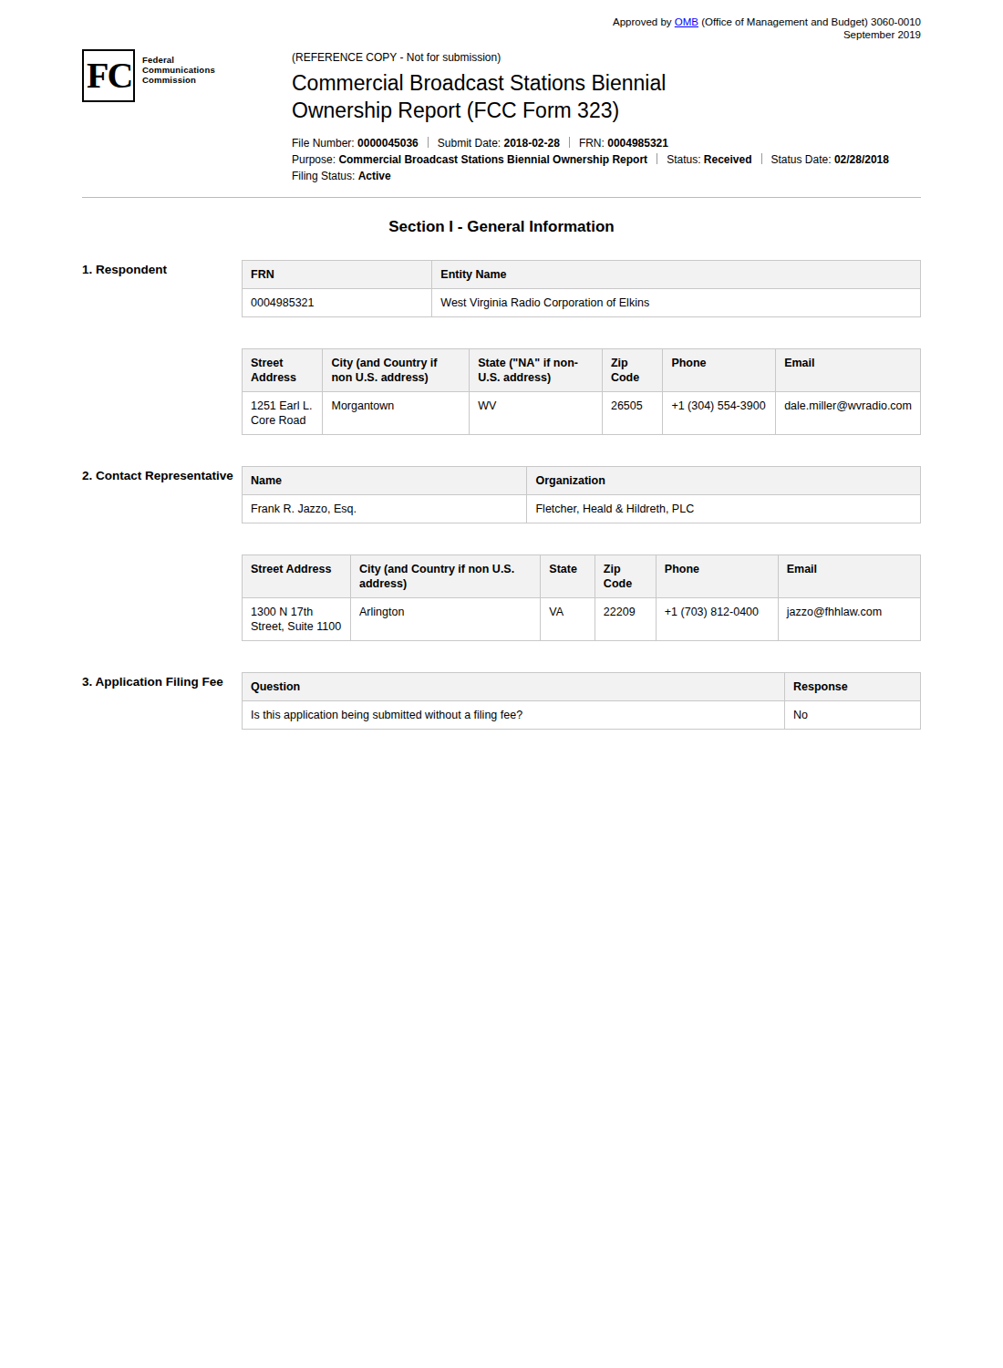Approved by OMB (Office of Management and Budget) 3060-0010
September 2019
FC
Federal
Communications
Commission
(REFERENCE COPY - Not for submission)
Commercial Broadcast Stations Biennial
Ownership Report (FCC Form 323)
File Number: 0000045036 Submit Date: 2018-02-28 FRN: 0004985321
Purpose: Commercial Broadcast Stations Biennial Ownership Report Status: Received Status Date: 02/28/2018
Filing Status: Active
Section I - General Information
1. Respondent
| FRN | Entity Name |
| --- | --- |
| 0004985321 | West Virginia Radio Corporation of Elkins |
| Street Address | City (and Country if non U.S. address) | State ("NA" if non-U.S. address) | Zip Code | Phone | Email |
| --- | --- | --- | --- | --- | --- |
| 1251 Earl L. Core Road | Morgantown | WV | 26505 | +1 (304) 554-3900 | dale.miller@wvradio.com |
2. Contact Representative
| Name | Organization |
| --- | --- |
| Frank R. Jazzo, Esq. | Fletcher, Heald & Hildreth, PLC |
| Street Address | City (and Country if non U.S. address) | State | Zip Code | Phone | Email |
| --- | --- | --- | --- | --- | --- |
| 1300 N 17th Street, Suite 1100 | Arlington | VA | 22209 | +1 (703) 812-0400 | jazzo@fhhlaw.com |
3. Application Filing Fee
| Question | Response |
| --- | --- |
| Is this application being submitted without a filing fee? | No |